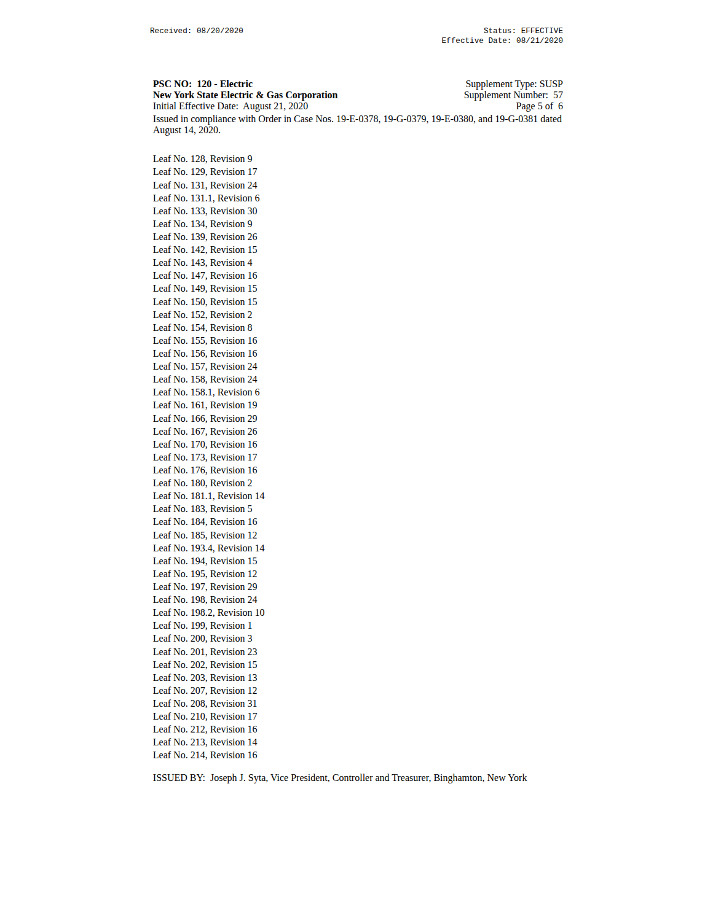Received: 08/20/2020
Status: EFFECTIVE
Effective Date: 08/21/2020
PSC NO: 120 - Electric
Supplement Type: SUSP
New York State Electric & Gas Corporation
Supplement Number: 57
Initial Effective Date: August 21, 2020
Page 5 of 6
Issued in compliance with Order in Case Nos. 19-E-0378, 19-G-0379, 19-E-0380, and 19-G-0381 dated August 14, 2020.
Leaf No. 128, Revision 9
Leaf No. 129, Revision 17
Leaf No. 131, Revision 24
Leaf No. 131.1, Revision 6
Leaf No. 133, Revision 30
Leaf No. 134, Revision 9
Leaf No. 139, Revision 26
Leaf No. 142, Revision 15
Leaf No. 143, Revision 4
Leaf No. 147, Revision 16
Leaf No. 149, Revision 15
Leaf No. 150, Revision 15
Leaf No. 152, Revision 2
Leaf No. 154, Revision 8
Leaf No. 155, Revision 16
Leaf No. 156, Revision 16
Leaf No. 157, Revision 24
Leaf No. 158, Revision 24
Leaf No. 158.1, Revision 6
Leaf No. 161, Revision 19
Leaf No. 166, Revision 29
Leaf No. 167, Revision 26
Leaf No. 170, Revision 16
Leaf No. 173, Revision 17
Leaf No. 176, Revision 16
Leaf No. 180, Revision 2
Leaf No. 181.1, Revision 14
Leaf No. 183, Revision 5
Leaf No. 184, Revision 16
Leaf No. 185, Revision 12
Leaf No. 193.4, Revision 14
Leaf No. 194, Revision 15
Leaf No. 195, Revision 12
Leaf No. 197, Revision 29
Leaf No. 198, Revision 24
Leaf No. 198.2, Revision 10
Leaf No. 199, Revision 1
Leaf No. 200, Revision 3
Leaf No. 201, Revision 23
Leaf No. 202, Revision 15
Leaf No. 203, Revision 13
Leaf No. 207, Revision 12
Leaf No. 208, Revision 31
Leaf No. 210, Revision 17
Leaf No. 212, Revision 16
Leaf No. 213, Revision 14
Leaf No. 214, Revision 16
ISSUED BY: Joseph J. Syta, Vice President, Controller and Treasurer, Binghamton, New York